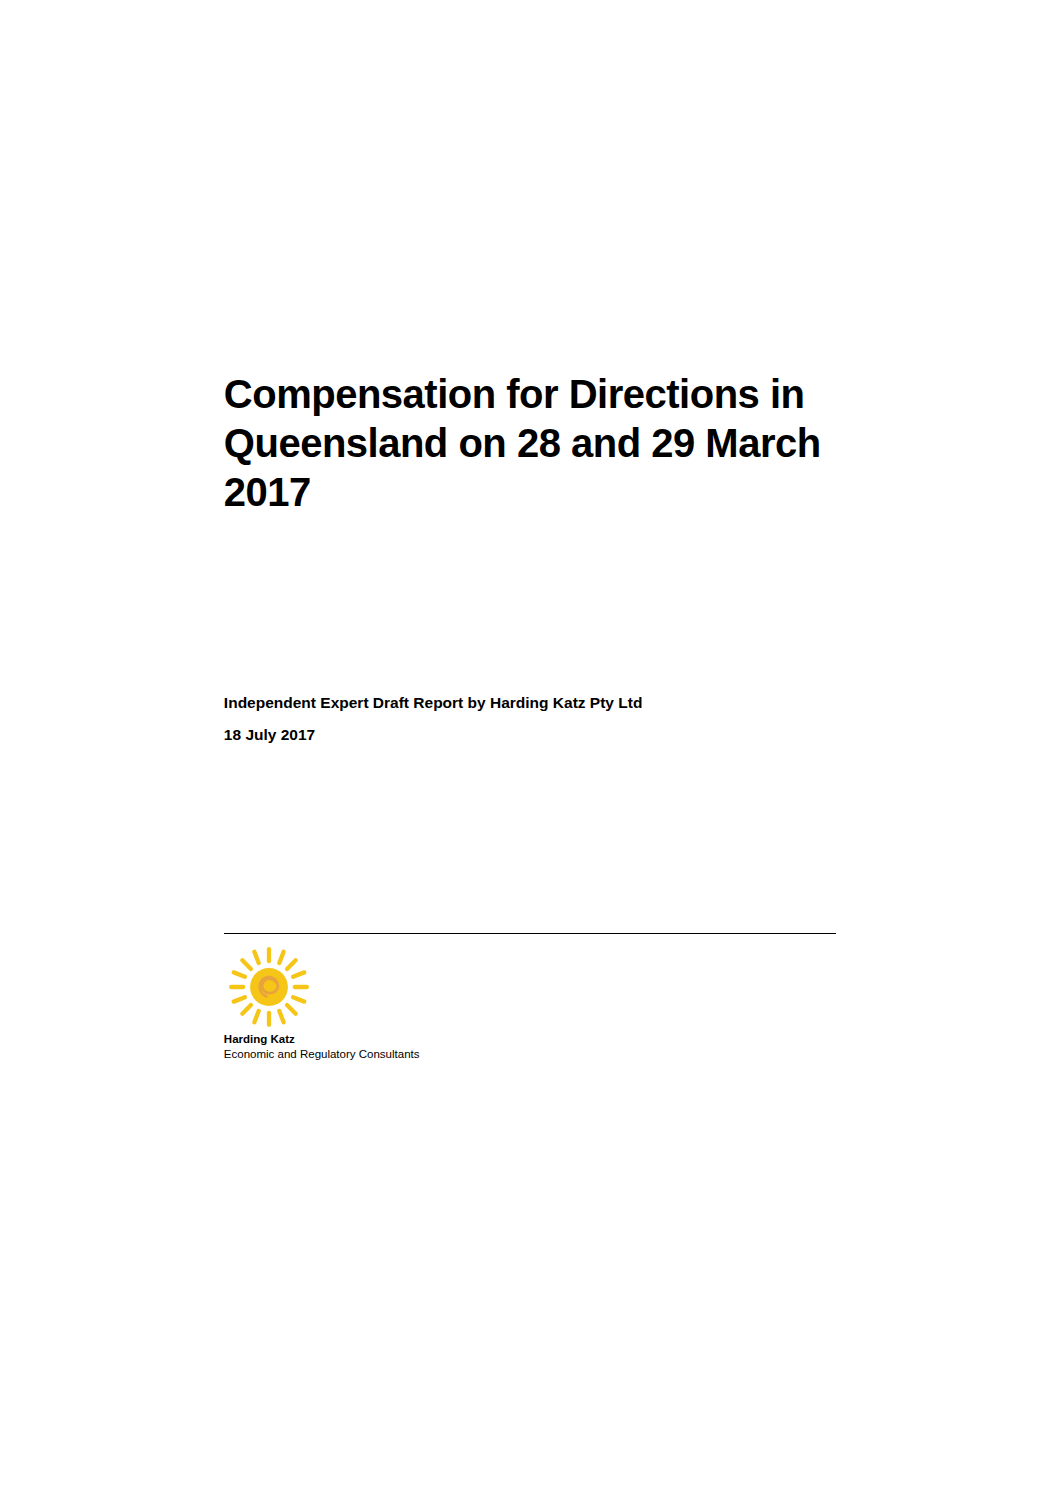Compensation for Directions in Queensland on 28 and 29 March 2017
Independent Expert Draft Report by Harding Katz Pty Ltd
18 July 2017
Harding Katz
Economic and Regulatory Consultants